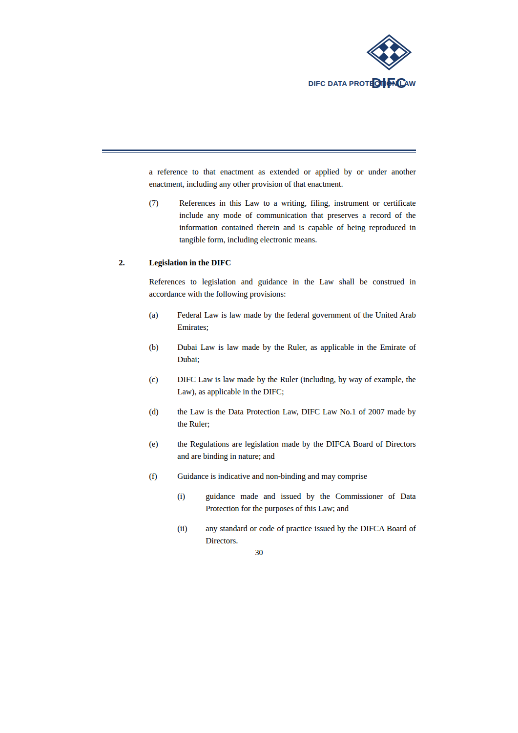DIFC
DIFC DATA PROTECTION LAW
a reference to that enactment as extended or applied by or under another enactment, including any other provision of that enactment.
(7)
References in this Law to a writing, filing, instrument or certificate include any mode of communication that preserves a record of the information contained therein and is capable of being reproduced in tangible form, including electronic means.
2.
Legislation in the DIFC
References to legislation and guidance in the Law shall be construed in accordance with the following provisions:
(a)
Federal Law is law made by the federal government of the United Arab Emirates;
(b)
Dubai Law is law made by the Ruler, as applicable in the Emirate of Dubai;
(c)
DIFC Law is law made by the Ruler (including, by way of example, the Law), as applicable in the DIFC;
(d)
the Law is the Data Protection Law, DIFC Law No.1 of 2007 made by the Ruler;
(e)
the Regulations are legislation made by the DIFCA Board of Directors and are binding in nature; and
(f)
Guidance is indicative and non-binding and may comprise
(i)
guidance made and issued by the Commissioner of Data Protection for the purposes of this Law; and
(ii)
any standard or code of practice issued by the DIFCA Board of Directors.
30